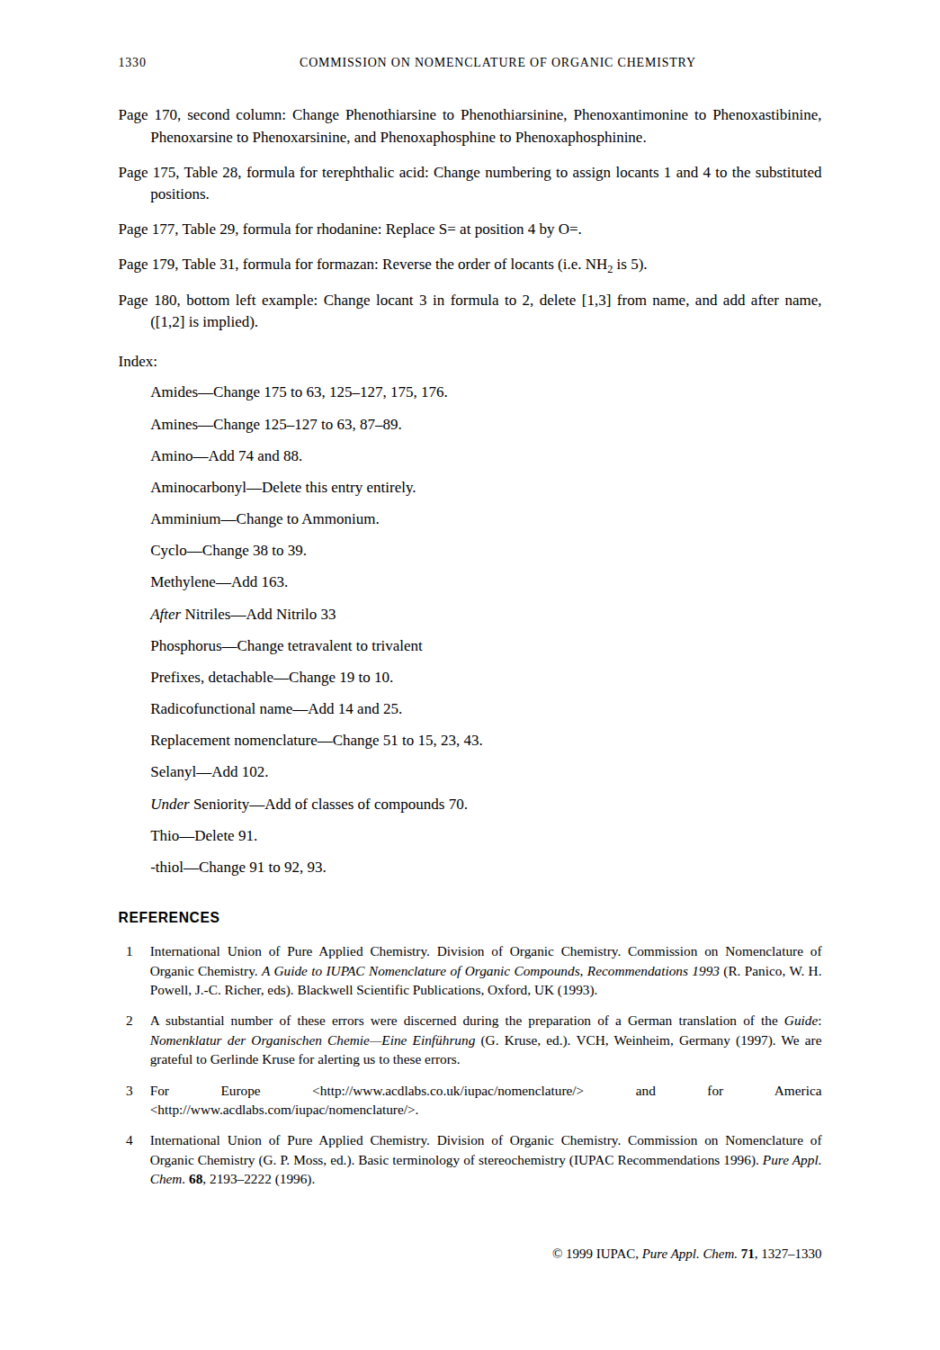1330 Commission on Nomenclature of Organic Chemistry
Page 170, second column: Change Phenothiarsine to Phenothiarsinine, Phenoxantimonine to Phenoxastibinine, Phenoxarsine to Phenoxarsinine, and Phenoxaphosphine to Phenoxaphosphinine.
Page 175, Table 28, formula for terephthalic acid: Change numbering to assign locants 1 and 4 to the substituted positions.
Page 177, Table 29, formula for rhodanine: Replace S= at position 4 by O=.
Page 179, Table 31, formula for formazan: Reverse the order of locants (i.e. NH2 is 5).
Page 180, bottom left example: Change locant 3 in formula to 2, delete [1,3] from name, and add after name, ([1,2] is implied).
Index:
Amides—Change 175 to 63, 125–127, 175, 176.
Amines—Change 125–127 to 63, 87–89.
Amino—Add 74 and 88.
Aminocarbonyl—Delete this entry entirely.
Amminium—Change to Ammonium.
Cyclo—Change 38 to 39.
Methylene—Add 163.
After Nitriles—Add Nitrilo 33
Phosphorus—Change tetravalent to trivalent
Prefixes, detachable—Change 19 to 10.
Radicofunctional name—Add 14 and 25.
Replacement nomenclature—Change 51 to 15, 23, 43.
Selanyl—Add 102.
Under Seniority—Add of classes of compounds 70.
Thio—Delete 91.
-thiol—Change 91 to 92, 93.
REFERENCES
International Union of Pure Applied Chemistry. Division of Organic Chemistry. Commission on Nomenclature of Organic Chemistry. A Guide to IUPAC Nomenclature of Organic Compounds, Recommendations 1993 (R. Panico, W. H. Powell, J.-C. Richer, eds). Blackwell Scientific Publications, Oxford, UK (1993).
A substantial number of these errors were discerned during the preparation of a German translation of the Guide: Nomenklatur der Organischen Chemie—Eine Einführung (G. Kruse, ed.). VCH, Weinheim, Germany (1997). We are grateful to Gerlinde Kruse for alerting us to these errors.
For Europe <http://www.acdlabs.co.uk/iupac/nomenclature/> and for America <http://www.acdlabs.com/iupac/nomenclature/>.
International Union of Pure Applied Chemistry. Division of Organic Chemistry. Commission on Nomenclature of Organic Chemistry (G. P. Moss, ed.). Basic terminology of stereochemistry (IUPAC Recommendations 1996). Pure Appl. Chem. 68, 2193–2222 (1996).
© 1999 IUPAC, Pure Appl. Chem. 71, 1327–1330